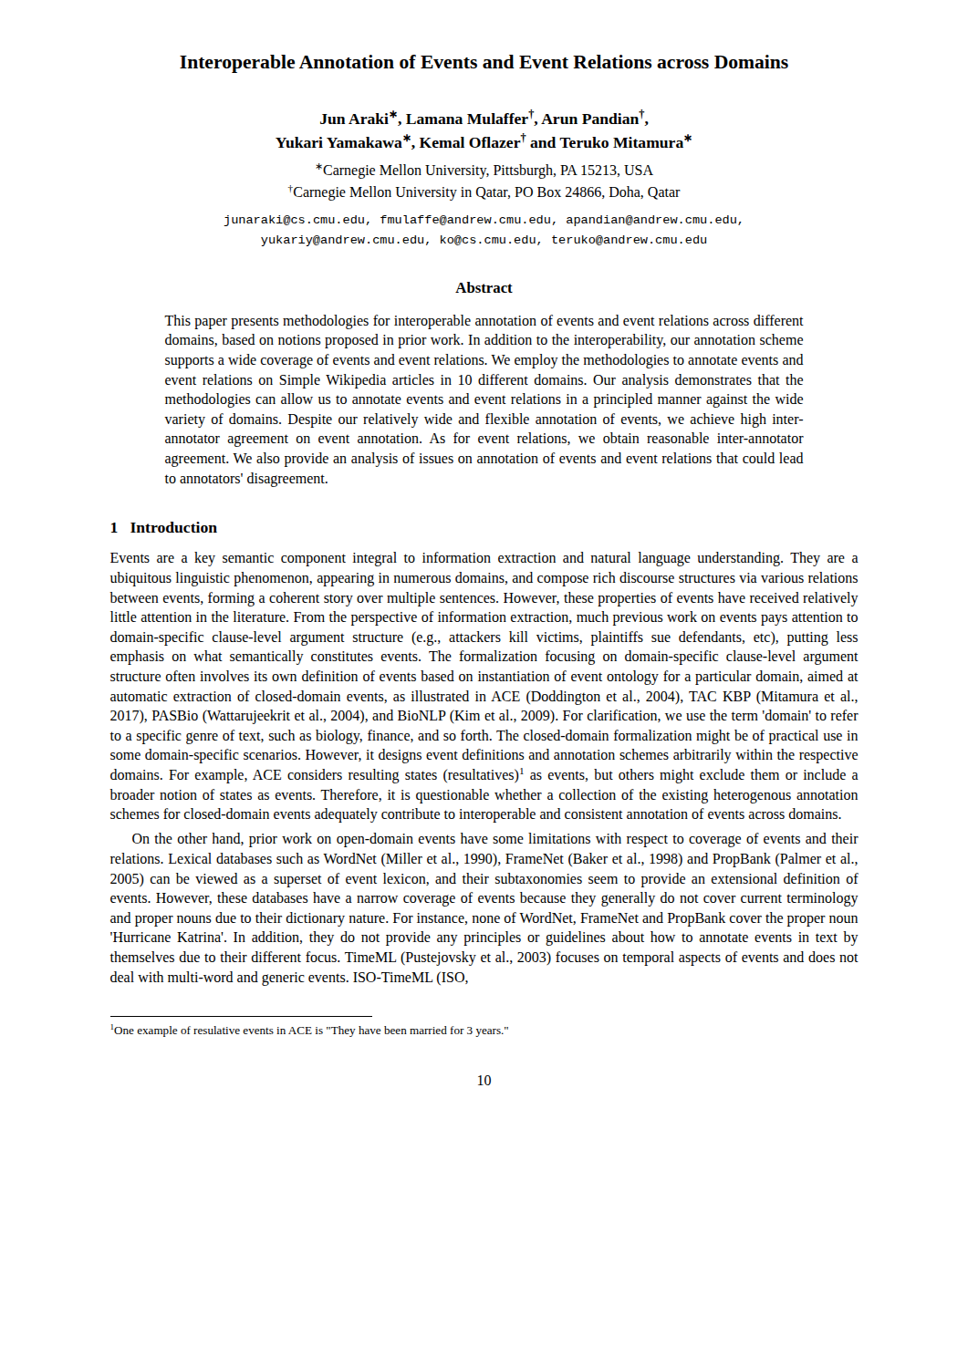Interoperable Annotation of Events and Event Relations across Domains
Jun Araki∗, Lamana Mulaffer†, Arun Pandian†,
Yukari Yamakawa∗, Kemal Oflazer† and Teruko Mitamura∗
∗Carnegie Mellon University, Pittsburgh, PA 15213, USA
†Carnegie Mellon University in Qatar, PO Box 24866, Doha, Qatar
junaraki@cs.cmu.edu, fmulaffe@andrew.cmu.edu, apandian@andrew.cmu.edu,
yukariy@andrew.cmu.edu, ko@cs.cmu.edu, teruko@andrew.cmu.edu
Abstract
This paper presents methodologies for interoperable annotation of events and event relations across different domains, based on notions proposed in prior work. In addition to the interoperability, our annotation scheme supports a wide coverage of events and event relations. We employ the methodologies to annotate events and event relations on Simple Wikipedia articles in 10 different domains. Our analysis demonstrates that the methodologies can allow us to annotate events and event relations in a principled manner against the wide variety of domains. Despite our relatively wide and flexible annotation of events, we achieve high inter-annotator agreement on event annotation. As for event relations, we obtain reasonable inter-annotator agreement. We also provide an analysis of issues on annotation of events and event relations that could lead to annotators' disagreement.
1 Introduction
Events are a key semantic component integral to information extraction and natural language understanding. They are a ubiquitous linguistic phenomenon, appearing in numerous domains, and compose rich discourse structures via various relations between events, forming a coherent story over multiple sentences. However, these properties of events have received relatively little attention in the literature. From the perspective of information extraction, much previous work on events pays attention to domain-specific clause-level argument structure (e.g., attackers kill victims, plaintiffs sue defendants, etc), putting less emphasis on what semantically constitutes events. The formalization focusing on domain-specific clause-level argument structure often involves its own definition of events based on instantiation of event ontology for a particular domain, aimed at automatic extraction of closed-domain events, as illustrated in ACE (Doddington et al., 2004), TAC KBP (Mitamura et al., 2017), PASBio (Wattarujeekrit et al., 2004), and BioNLP (Kim et al., 2009). For clarification, we use the term 'domain' to refer to a specific genre of text, such as biology, finance, and so forth. The closed-domain formalization might be of practical use in some domain-specific scenarios. However, it designs event definitions and annotation schemes arbitrarily within the respective domains. For example, ACE considers resulting states (resultatives)1 as events, but others might exclude them or include a broader notion of states as events. Therefore, it is questionable whether a collection of the existing heterogenous annotation schemes for closed-domain events adequately contribute to interoperable and consistent annotation of events across domains.
On the other hand, prior work on open-domain events have some limitations with respect to coverage of events and their relations. Lexical databases such as WordNet (Miller et al., 1990), FrameNet (Baker et al., 1998) and PropBank (Palmer et al., 2005) can be viewed as a superset of event lexicon, and their subtaxonomies seem to provide an extensional definition of events. However, these databases have a narrow coverage of events because they generally do not cover current terminology and proper nouns due to their dictionary nature. For instance, none of WordNet, FrameNet and PropBank cover the proper noun 'Hurricane Katrina'. In addition, they do not provide any principles or guidelines about how to annotate events in text by themselves due to their different focus. TimeML (Pustejovsky et al., 2003) focuses on temporal aspects of events and does not deal with multi-word and generic events. ISO-TimeML (ISO,
1One example of resulative events in ACE is "They have been married for 3 years."
10